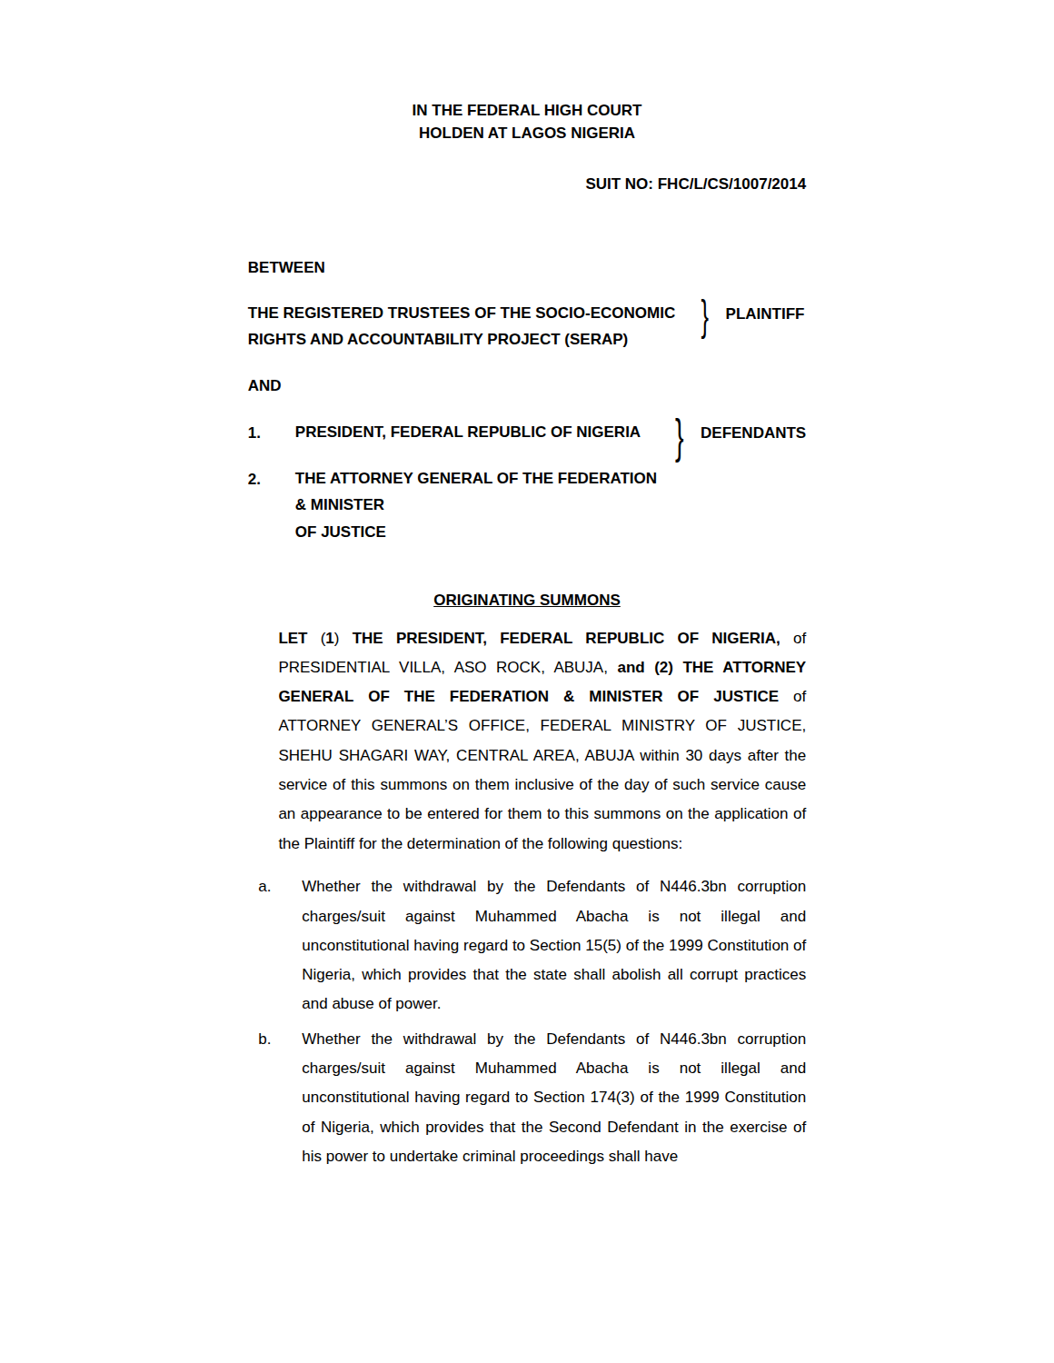IN THE FEDERAL HIGH COURT
HOLDEN AT LAGOS NIGERIA
SUIT NO: FHC/L/CS/1007/2014
BETWEEN
| THE REGISTERED TRUSTEES OF THE SOCIO-ECONOMIC RIGHTS AND ACCOUNTABILITY PROJECT (SERAP) | } | PLAINTIFF |
AND
| 1. | PRESIDENT, FEDERAL REPUBLIC OF NIGERIA | } | DEFENDANTS |
| 2. | THE ATTORNEY GENERAL OF THE FEDERATION & MINISTER OF JUSTICE | |
ORIGINATING SUMMONS
LET (1) THE PRESIDENT, FEDERAL REPUBLIC OF NIGERIA, of PRESIDENTIAL VILLA, ASO ROCK, ABUJA, and (2) THE ATTORNEY GENERAL OF THE FEDERATION & MINISTER OF JUSTICE of ATTORNEY GENERAL’S OFFICE, FEDERAL MINISTRY OF JUSTICE, SHEHU SHAGARI WAY, CENTRAL AREA, ABUJA within 30 days after the service of this summons on them inclusive of the day of such service cause an appearance to be entered for them to this summons on the application of the Plaintiff for the determination of the following questions:
a. Whether the withdrawal by the Defendants of N446.3bn corruption charges/suit against Muhammed Abacha is not illegal and unconstitutional having regard to Section 15(5) of the 1999 Constitution of Nigeria, which provides that the state shall abolish all corrupt practices and abuse of power.
b. Whether the withdrawal by the Defendants of N446.3bn corruption charges/suit against Muhammed Abacha is not illegal and unconstitutional having regard to Section 174(3) of the 1999 Constitution of Nigeria, which provides that the Second Defendant in the exercise of his power to undertake criminal proceedings shall have